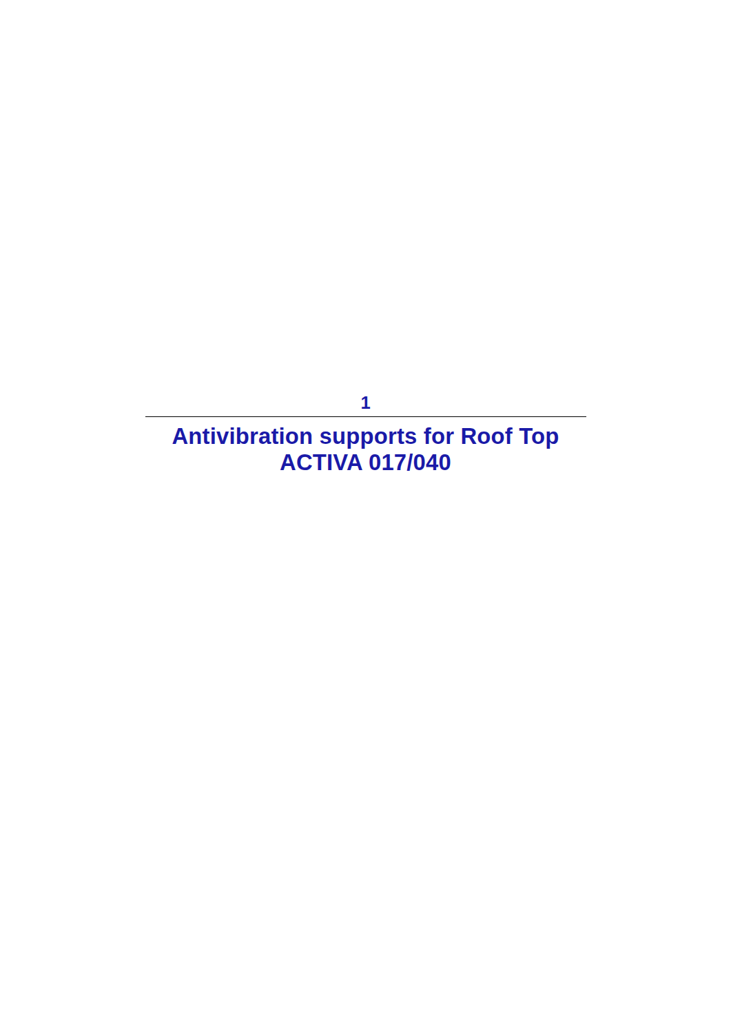1
Antivibration supports for Roof Top
ACTIVA 017/040